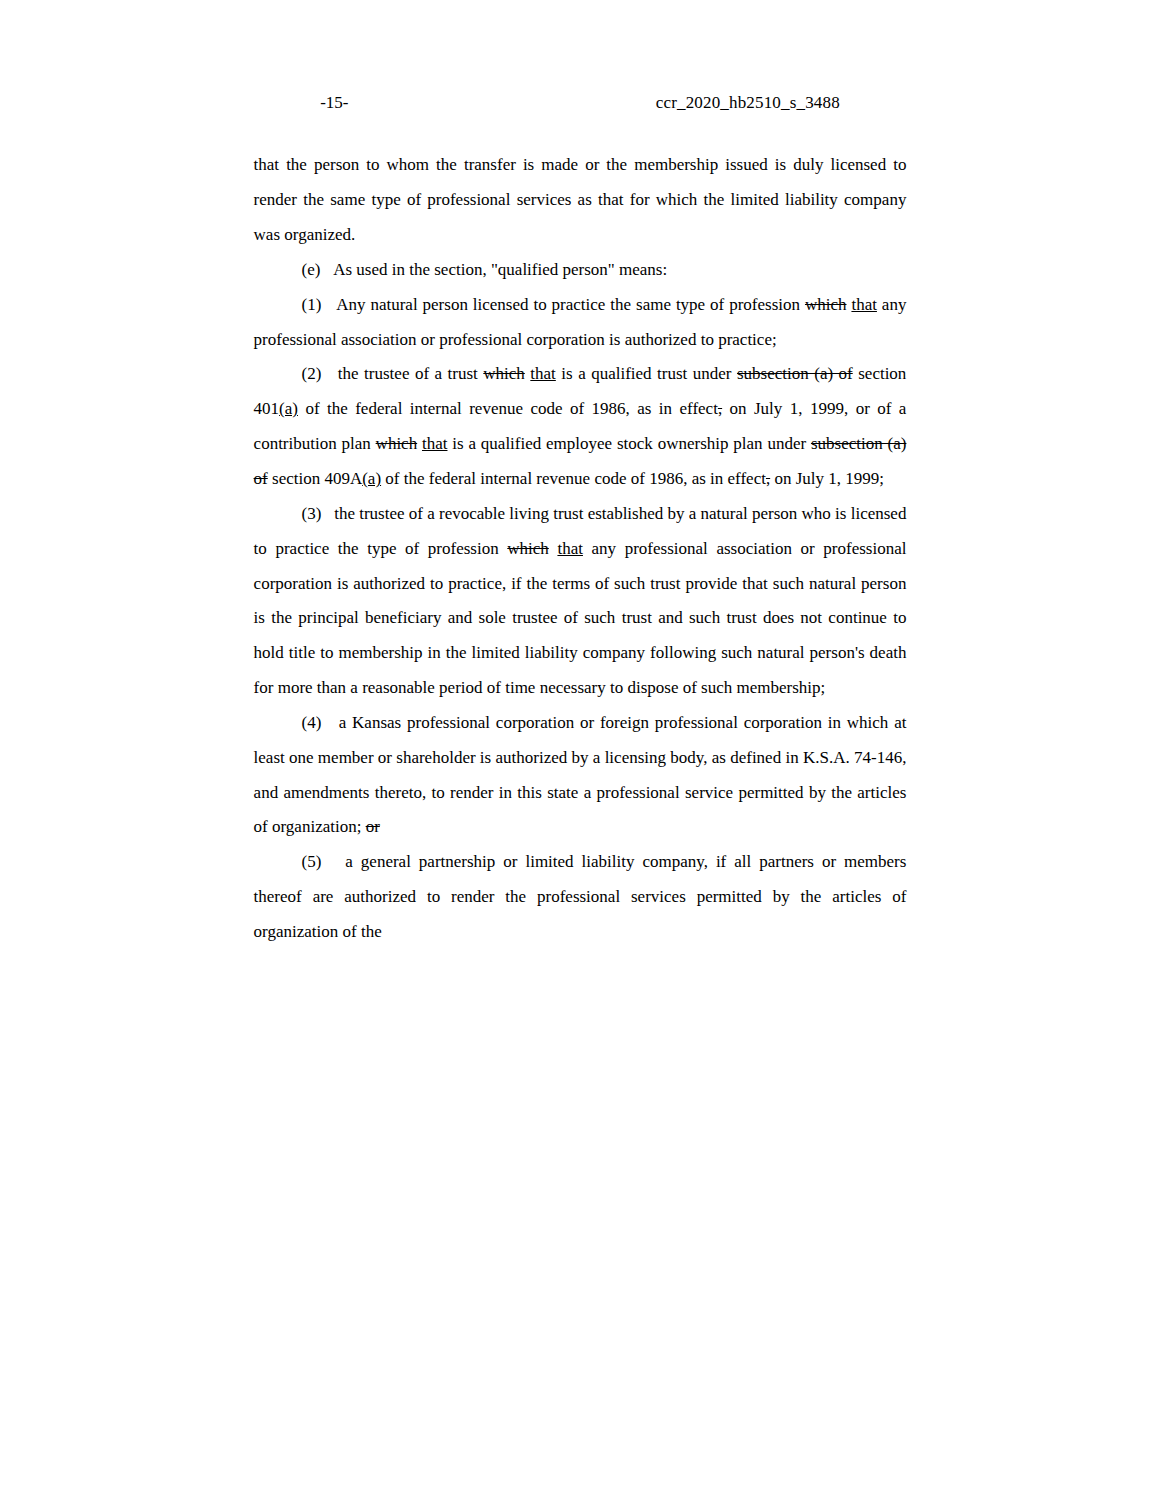-15- ccr_2020_hb2510_s_3488
that the person to whom the transfer is made or the membership issued is duly licensed to render the same type of professional services as that for which the limited liability company was organized.
(e) As used in the section, "qualified person" means:
(1) Any natural person licensed to practice the same type of profession which that any professional association or professional corporation is authorized to practice;
(2) the trustee of a trust which that is a qualified trust under subsection (a) of section 401(a) of the federal internal revenue code of 1986, as in effect, on July 1, 1999, or of a contribution plan which that is a qualified employee stock ownership plan under subsection (a) of section 409A(a) of the federal internal revenue code of 1986, as in effect, on July 1, 1999;
(3) the trustee of a revocable living trust established by a natural person who is licensed to practice the type of profession which that any professional association or professional corporation is authorized to practice, if the terms of such trust provide that such natural person is the principal beneficiary and sole trustee of such trust and such trust does not continue to hold title to membership in the limited liability company following such natural person's death for more than a reasonable period of time necessary to dispose of such membership;
(4) a Kansas professional corporation or foreign professional corporation in which at least one member or shareholder is authorized by a licensing body, as defined in K.S.A. 74-146, and amendments thereto, to render in this state a professional service permitted by the articles of organization; or
(5) a general partnership or limited liability company, if all partners or members thereof are authorized to render the professional services permitted by the articles of organization of the